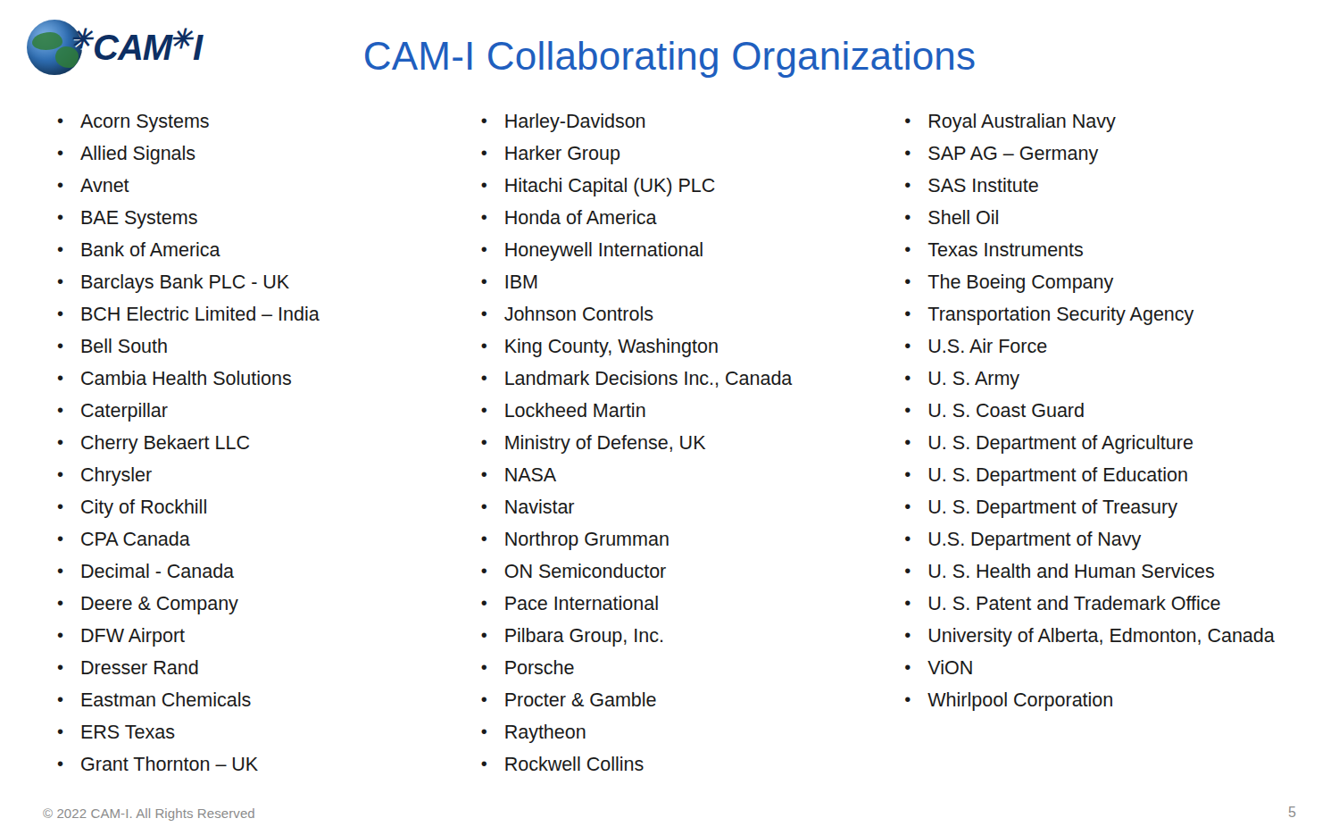✳CAM✳I
CAM-I Collaborating Organizations
Acorn Systems
Allied Signals
Avnet
BAE Systems
Bank of America
Barclays Bank PLC - UK
BCH Electric Limited – India
Bell South
Cambia Health Solutions
Caterpillar
Cherry Bekaert LLC
Chrysler
City of Rockhill
CPA Canada
Decimal - Canada
Deere & Company
DFW Airport
Dresser Rand
Eastman Chemicals
ERS Texas
Grant Thornton – UK
Harley-Davidson
Harker Group
Hitachi Capital (UK) PLC
Honda of America
Honeywell International
IBM
Johnson Controls
King County, Washington
Landmark Decisions Inc., Canada
Lockheed Martin
Ministry of Defense, UK
NASA
Navistar
Northrop Grumman
ON Semiconductor
Pace International
Pilbara Group, Inc.
Porsche
Procter & Gamble
Raytheon
Rockwell Collins
Royal Australian Navy
SAP AG – Germany
SAS Institute
Shell Oil
Texas Instruments
The Boeing Company
Transportation Security Agency
U.S. Air Force
U. S. Army
U. S. Coast Guard
U. S. Department of Agriculture
U. S. Department of Education
U. S. Department of Treasury
U.S. Department of Navy
U. S. Health and Human Services
U. S. Patent and Trademark Office
University of Alberta, Edmonton, Canada
ViON
Whirlpool Corporation
© 2022 CAM-I. All Rights Reserved 5